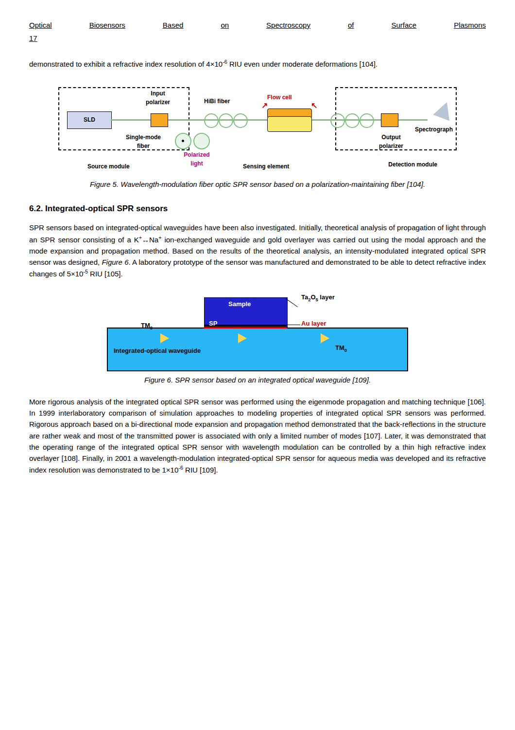Optical Biosensors Based on Spectroscopy of Surface Plasmons
17
demonstrated to exhibit a refractive index resolution of 4×10-6 RIU even under moderate deformations [104].
SLD
Input
polarizer
HiBi fiber
Flow cell
Single-mode
fiber
Polarized
light
Spectrograph
Output
polarizer
Source module
Sensing element
Detection module
↗
↖
Figure 5. Wavelength-modulation fiber optic SPR sensor based on a polarization-maintaining fiber [104].
6.2. Integrated-optical SPR sensors
SPR sensors based on integrated-optical waveguides have been also investigated. Initially, theoretical analysis of propagation of light through an SPR sensor consisting of a K+↔Na+ ion-exchanged waveguide and gold overlayer was carried out using the modal approach and the mode expansion and propagation method. Based on the results of the theoretical analysis, an intensity-modulated integrated optical SPR sensor was designed, Figure 6. A laboratory prototype of the sensor was manufactured and demonstrated to be able to detect refractive index changes of 5×10-5 RIU [105].
TM0
TM0
SP
Sample
Ta2O5 layer
Au layer
Integrated-optical waveguide
Figure 6. SPR sensor based on an integrated optical waveguide [109].
More rigorous analysis of the integrated optical SPR sensor was performed using the eigenmode propagation and matching technique [106]. In 1999 interlaboratory comparison of simulation approaches to modeling properties of integrated optical SPR sensors was performed. Rigorous approach based on a bi-directional mode expansion and propagation method demonstrated that the back-reflections in the structure are rather weak and most of the transmitted power is associated with only a limited number of modes [107]. Later, it was demonstrated that the operating range of the integrated optical SPR sensor with wavelength modulation can be controlled by a thin high refractive index overlayer [108]. Finally, in 2001 a wavelength-modulation integrated-optical SPR sensor for aqueous media was developed and its refractive index resolution was demonstrated to be 1×10-6 RIU [109].